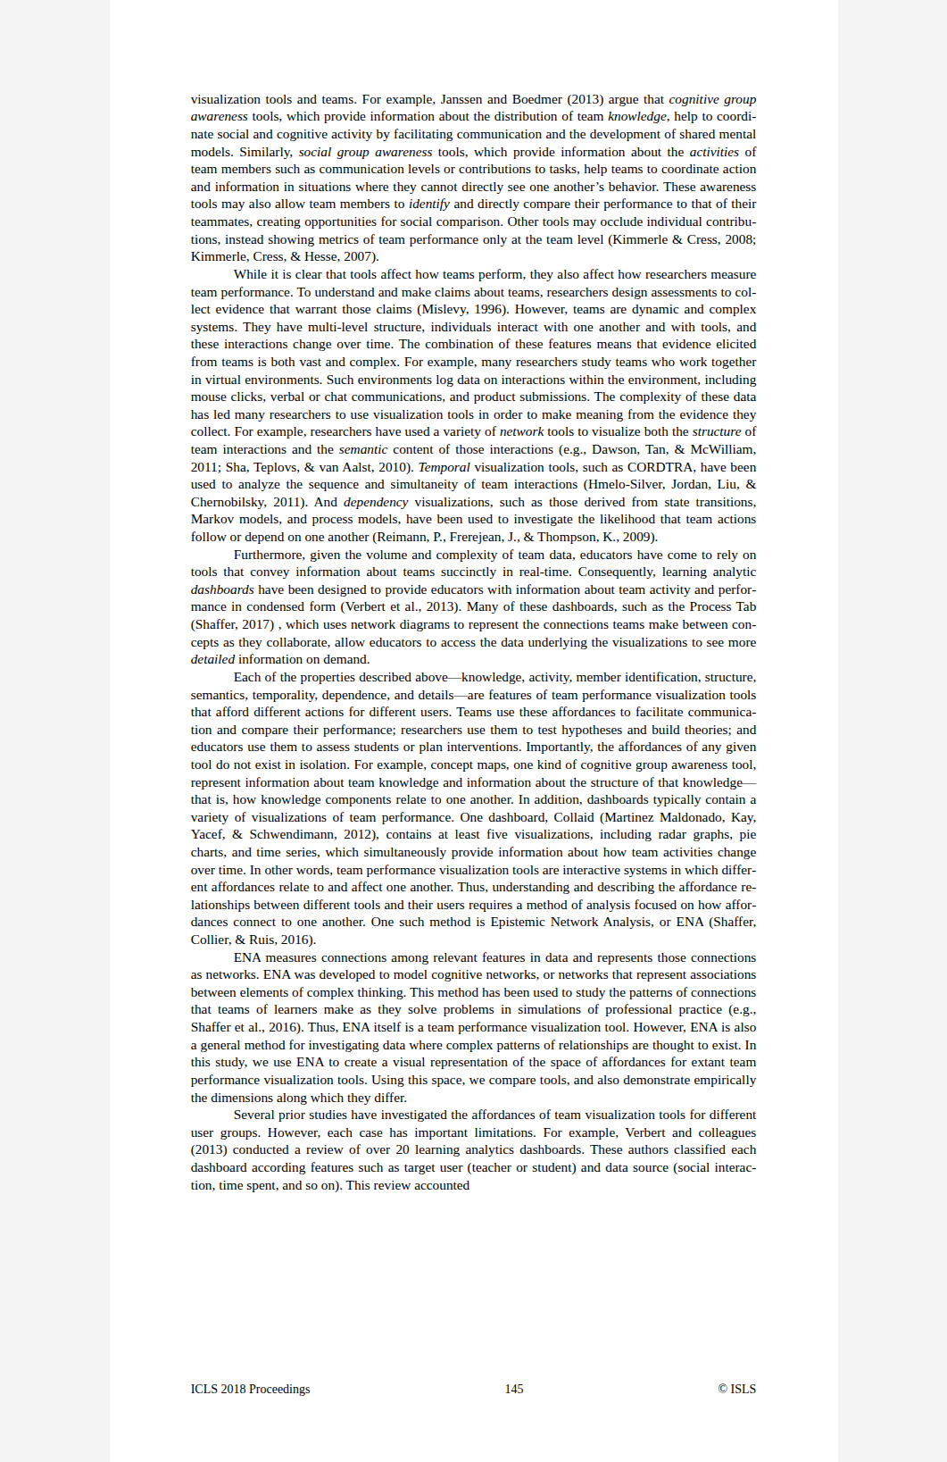visualization tools and teams. For example, Janssen and Boedmer (2013) argue that cognitive group awareness tools, which provide information about the distribution of team knowledge, help to coordinate social and cognitive activity by facilitating communication and the development of shared mental models. Similarly, social group awareness tools, which provide information about the activities of team members such as communication levels or contributions to tasks, help teams to coordinate action and information in situations where they cannot directly see one another’s behavior. These awareness tools may also allow team members to identify and directly compare their performance to that of their teammates, creating opportunities for social comparison. Other tools may occlude individual contributions, instead showing metrics of team performance only at the team level (Kimmerle & Cress, 2008; Kimmerle, Cress, & Hesse, 2007).
While it is clear that tools affect how teams perform, they also affect how researchers measure team performance. To understand and make claims about teams, researchers design assessments to collect evidence that warrant those claims (Mislevy, 1996). However, teams are dynamic and complex systems. They have multi-level structure, individuals interact with one another and with tools, and these interactions change over time. The combination of these features means that evidence elicited from teams is both vast and complex. For example, many researchers study teams who work together in virtual environments. Such environments log data on interactions within the environment, including mouse clicks, verbal or chat communications, and product submissions. The complexity of these data has led many researchers to use visualization tools in order to make meaning from the evidence they collect. For example, researchers have used a variety of network tools to visualize both the structure of team interactions and the semantic content of those interactions (e.g., Dawson, Tan, & McWilliam, 2011; Sha, Teplovs, & van Aalst, 2010). Temporal visualization tools, such as CORDTRA, have been used to analyze the sequence and simultaneity of team interactions (Hmelo-Silver, Jordan, Liu, & Chernobilsky, 2011). And dependency visualizations, such as those derived from state transitions, Markov models, and process models, have been used to investigate the likelihood that team actions follow or depend on one another (Reimann, P., Frerejean, J., & Thompson, K., 2009).
Furthermore, given the volume and complexity of team data, educators have come to rely on tools that convey information about teams succinctly in real-time. Consequently, learning analytic dashboards have been designed to provide educators with information about team activity and performance in condensed form (Verbert et al., 2013). Many of these dashboards, such as the Process Tab (Shaffer, 2017) , which uses network diagrams to represent the connections teams make between concepts as they collaborate, allow educators to access the data underlying the visualizations to see more detailed information on demand.
Each of the properties described above—knowledge, activity, member identification, structure, semantics, temporality, dependence, and details—are features of team performance visualization tools that afford different actions for different users. Teams use these affordances to facilitate communication and compare their performance; researchers use them to test hypotheses and build theories; and educators use them to assess students or plan interventions. Importantly, the affordances of any given tool do not exist in isolation. For example, concept maps, one kind of cognitive group awareness tool, represent information about team knowledge and information about the structure of that knowledge—that is, how knowledge components relate to one another. In addition, dashboards typically contain a variety of visualizations of team performance. One dashboard, Collaid (Martinez Maldonado, Kay, Yacef, & Schwendimann, 2012), contains at least five visualizations, including radar graphs, pie charts, and time series, which simultaneously provide information about how team activities change over time. In other words, team performance visualization tools are interactive systems in which different affordances relate to and affect one another. Thus, understanding and describing the affordance relationships between different tools and their users requires a method of analysis focused on how affordances connect to one another. One such method is Epistemic Network Analysis, or ENA (Shaffer, Collier, & Ruis, 2016).
ENA measures connections among relevant features in data and represents those connections as networks. ENA was developed to model cognitive networks, or networks that represent associations between elements of complex thinking. This method has been used to study the patterns of connections that teams of learners make as they solve problems in simulations of professional practice (e.g., Shaffer et al., 2016). Thus, ENA itself is a team performance visualization tool. However, ENA is also a general method for investigating data where complex patterns of relationships are thought to exist. In this study, we use ENA to create a visual representation of the space of affordances for extant team performance visualization tools. Using this space, we compare tools, and also demonstrate empirically the dimensions along which they differ.
Several prior studies have investigated the affordances of team visualization tools for different user groups. However, each case has important limitations. For example, Verbert and colleagues (2013) conducted a review of over 20 learning analytics dashboards. These authors classified each dashboard according features such as target user (teacher or student) and data source (social interaction, time spent, and so on). This review accounted
ICLS 2018 Proceedings
145
© ISLS